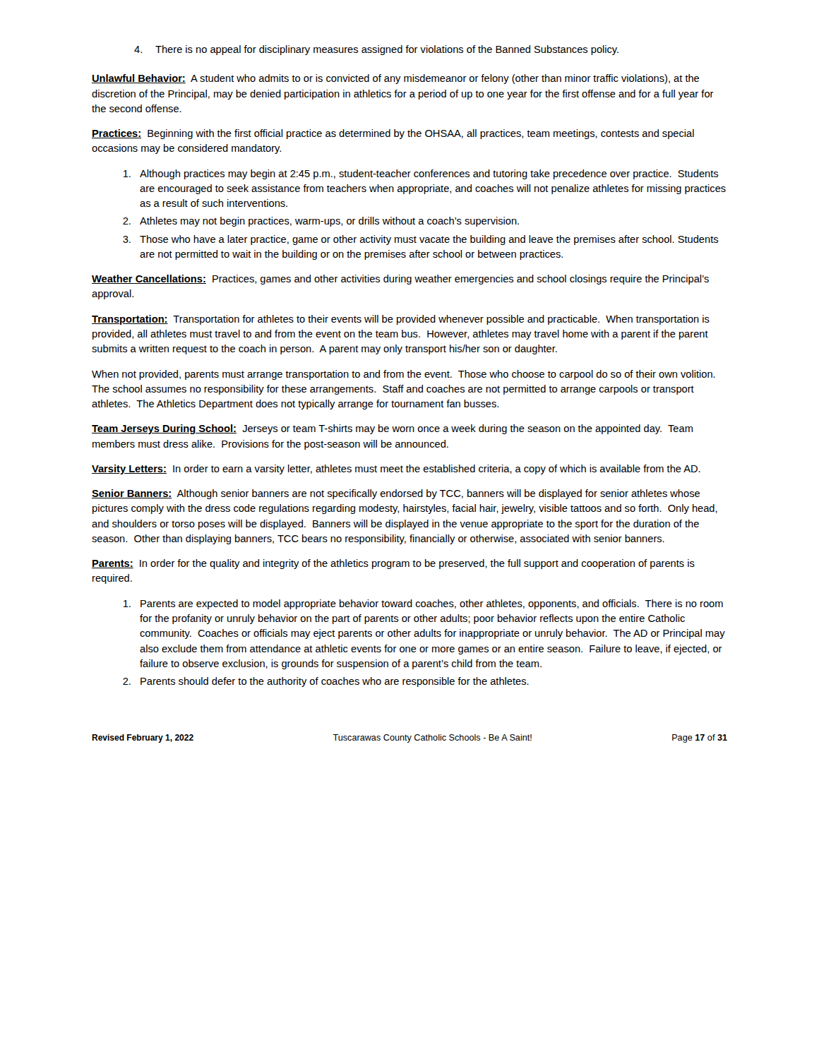4. There is no appeal for disciplinary measures assigned for violations of the Banned Substances policy.
Unlawful Behavior: A student who admits to or is convicted of any misdemeanor or felony (other than minor traffic violations), at the discretion of the Principal, may be denied participation in athletics for a period of up to one year for the first offense and for a full year for the second offense.
Practices: Beginning with the first official practice as determined by the OHSAA, all practices, team meetings, contests and special occasions may be considered mandatory.
Although practices may begin at 2:45 p.m., student-teacher conferences and tutoring take precedence over practice. Students are encouraged to seek assistance from teachers when appropriate, and coaches will not penalize athletes for missing practices as a result of such interventions.
Athletes may not begin practices, warm-ups, or drills without a coach’s supervision.
Those who have a later practice, game or other activity must vacate the building and leave the premises after school. Students are not permitted to wait in the building or on the premises after school or between practices.
Weather Cancellations: Practices, games and other activities during weather emergencies and school closings require the Principal’s approval.
Transportation: Transportation for athletes to their events will be provided whenever possible and practicable. When transportation is provided, all athletes must travel to and from the event on the team bus. However, athletes may travel home with a parent if the parent submits a written request to the coach in person. A parent may only transport his/her son or daughter.
When not provided, parents must arrange transportation to and from the event. Those who choose to carpool do so of their own volition. The school assumes no responsibility for these arrangements. Staff and coaches are not permitted to arrange carpools or transport athletes. The Athletics Department does not typically arrange for tournament fan busses.
Team Jerseys During School: Jerseys or team T-shirts may be worn once a week during the season on the appointed day. Team members must dress alike. Provisions for the post-season will be announced.
Varsity Letters: In order to earn a varsity letter, athletes must meet the established criteria, a copy of which is available from the AD.
Senior Banners: Although senior banners are not specifically endorsed by TCC, banners will be displayed for senior athletes whose pictures comply with the dress code regulations regarding modesty, hairstyles, facial hair, jewelry, visible tattoos and so forth. Only head, and shoulders or torso poses will be displayed. Banners will be displayed in the venue appropriate to the sport for the duration of the season. Other than displaying banners, TCC bears no responsibility, financially or otherwise, associated with senior banners.
Parents: In order for the quality and integrity of the athletics program to be preserved, the full support and cooperation of parents is required.
Parents are expected to model appropriate behavior toward coaches, other athletes, opponents, and officials. There is no room for the profanity or unruly behavior on the part of parents or other adults; poor behavior reflects upon the entire Catholic community. Coaches or officials may eject parents or other adults for inappropriate or unruly behavior. The AD or Principal may also exclude them from attendance at athletic events for one or more games or an entire season. Failure to leave, if ejected, or failure to observe exclusion, is grounds for suspension of a parent’s child from the team.
Parents should defer to the authority of coaches who are responsible for the athletes.
Revised February 1, 2022
Tuscarawas County Catholic Schools - Be A Saint!
Page 17 of 31